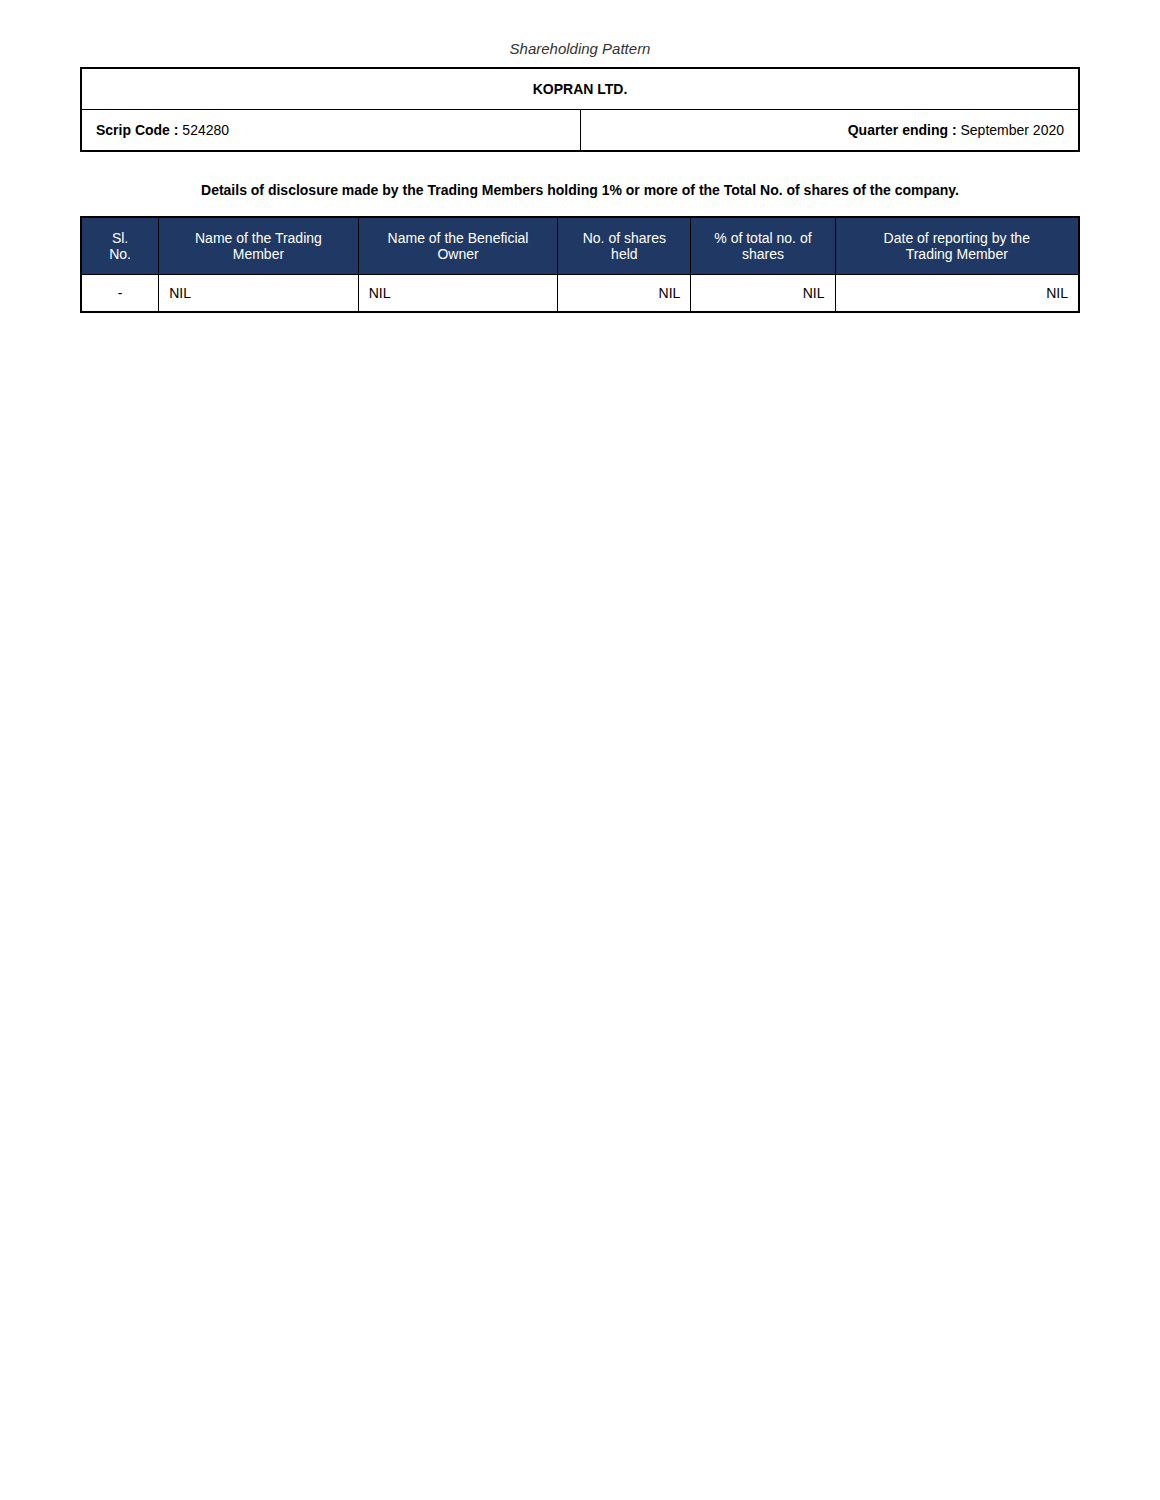Shareholding Pattern
| KOPRAN LTD. |
| Scrip Code : 524280 | Quarter ending : September 2020 |
Details of disclosure made by the Trading Members holding 1% or more of the Total No. of shares of the company.
| Sl. No. | Name of the Trading Member | Name of the Beneficial Owner | No. of shares held | % of total no. of shares | Date of reporting by the Trading Member |
| --- | --- | --- | --- | --- | --- |
| - | NIL | NIL | NIL | NIL | NIL |